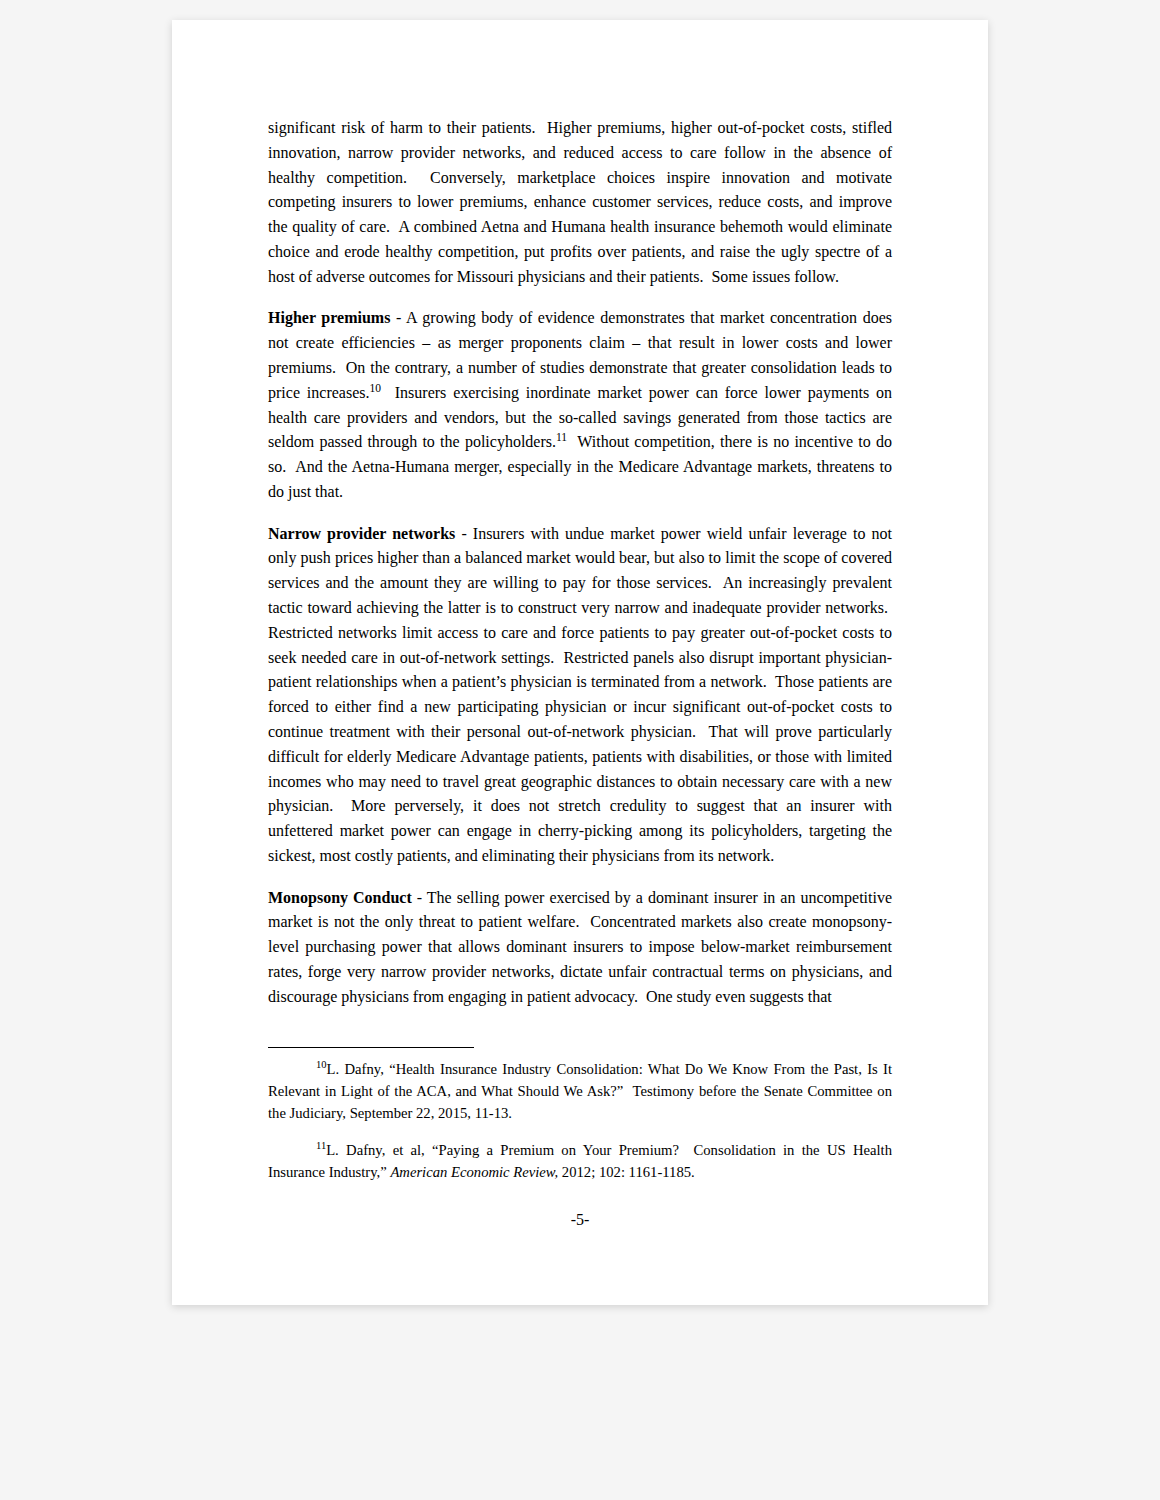significant risk of harm to their patients. Higher premiums, higher out-of-pocket costs, stifled innovation, narrow provider networks, and reduced access to care follow in the absence of healthy competition. Conversely, marketplace choices inspire innovation and motivate competing insurers to lower premiums, enhance customer services, reduce costs, and improve the quality of care. A combined Aetna and Humana health insurance behemoth would eliminate choice and erode healthy competition, put profits over patients, and raise the ugly spectre of a host of adverse outcomes for Missouri physicians and their patients. Some issues follow.
Higher premiums - A growing body of evidence demonstrates that market concentration does not create efficiencies – as merger proponents claim – that result in lower costs and lower premiums. On the contrary, a number of studies demonstrate that greater consolidation leads to price increases.10 Insurers exercising inordinate market power can force lower payments on health care providers and vendors, but the so-called savings generated from those tactics are seldom passed through to the policyholders.11 Without competition, there is no incentive to do so. And the Aetna-Humana merger, especially in the Medicare Advantage markets, threatens to do just that.
Narrow provider networks - Insurers with undue market power wield unfair leverage to not only push prices higher than a balanced market would bear, but also to limit the scope of covered services and the amount they are willing to pay for those services. An increasingly prevalent tactic toward achieving the latter is to construct very narrow and inadequate provider networks. Restricted networks limit access to care and force patients to pay greater out-of-pocket costs to seek needed care in out-of-network settings. Restricted panels also disrupt important physician-patient relationships when a patient’s physician is terminated from a network. Those patients are forced to either find a new participating physician or incur significant out-of-pocket costs to continue treatment with their personal out-of-network physician. That will prove particularly difficult for elderly Medicare Advantage patients, patients with disabilities, or those with limited incomes who may need to travel great geographic distances to obtain necessary care with a new physician. More perversely, it does not stretch credulity to suggest that an insurer with unfettered market power can engage in cherry-picking among its policyholders, targeting the sickest, most costly patients, and eliminating their physicians from its network.
Monopsony Conduct - The selling power exercised by a dominant insurer in an uncompetitive market is not the only threat to patient welfare. Concentrated markets also create monopsony-level purchasing power that allows dominant insurers to impose below-market reimbursement rates, forge very narrow provider networks, dictate unfair contractual terms on physicians, and discourage physicians from engaging in patient advocacy. One study even suggests that
10L. Dafny, “Health Insurance Industry Consolidation: What Do We Know From the Past, Is It Relevant in Light of the ACA, and What Should We Ask?” Testimony before the Senate Committee on the Judiciary, September 22, 2015, 11-13.
11L. Dafny, et al, “Paying a Premium on Your Premium? Consolidation in the US Health Insurance Industry,” American Economic Review, 2012; 102: 1161-1185.
-5-